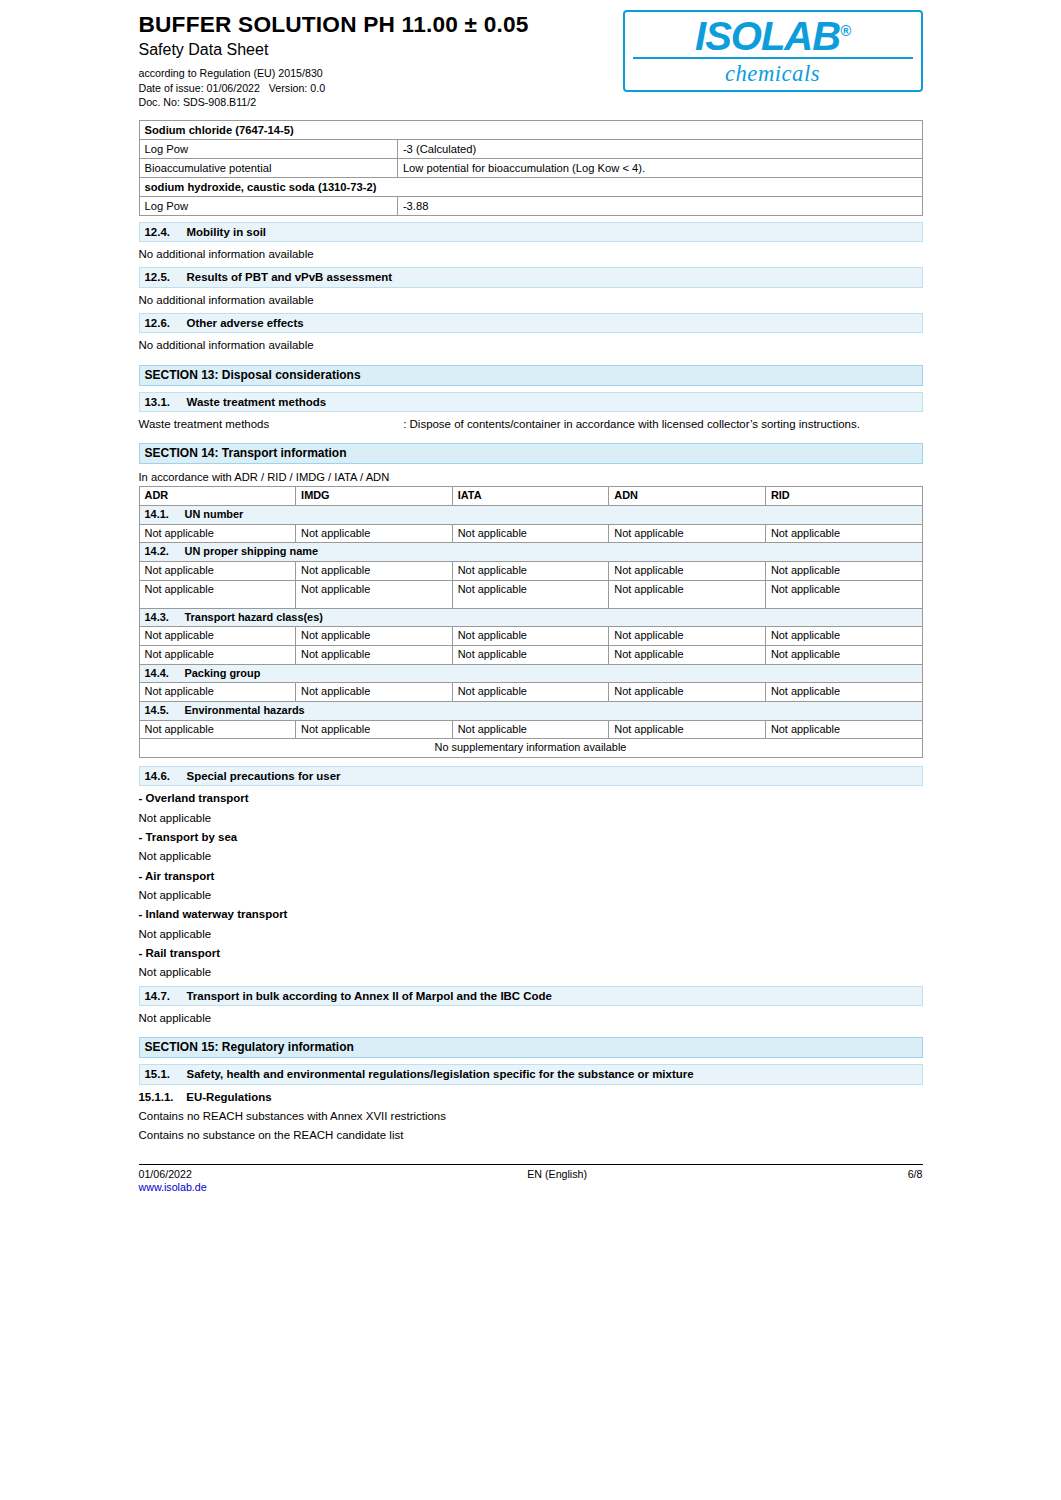BUFFER SOLUTION PH 11.00 ± 0.05
Safety Data Sheet
according to Regulation (EU) 2015/830
Date of issue: 01/06/2022 Version: 0.0
Doc. No: SDS-908.B11/2
ISOLAB®
chemicals
| Sodium chloride (7647-14-5) |
| --- |
| Log Pow | -3 (Calculated) |
| Bioaccumulative potential | Low potential for bioaccumulation (Log Kow < 4). |
| sodium hydroxide, caustic soda (1310-73-2) |
| Log Pow | -3.88 |
12.4. Mobility in soil
No additional information available
12.5. Results of PBT and vPvB assessment
No additional information available
12.6. Other adverse effects
No additional information available
SECTION 13: Disposal considerations
13.1. Waste treatment methods
Waste treatment methods
: Dispose of contents/container in accordance with licensed collector’s sorting instructions.
SECTION 14: Transport information
In accordance with ADR / RID / IMDG / IATA / ADN
| ADR | IMDG | IATA | ADN | RID |
| --- | --- | --- | --- | --- |
| 14.1. UN number |
| Not applicable | Not applicable | Not applicable | Not applicable | Not applicable |
| 14.2. UN proper shipping name |
| Not applicable | Not applicable | Not applicable | Not applicable | Not applicable |
| Not applicable | Not applicable | Not applicable | Not applicable | Not applicable |
| 14.3. Transport hazard class(es) |
| Not applicable | Not applicable | Not applicable | Not applicable | Not applicable |
| Not applicable | Not applicable | Not applicable | Not applicable | Not applicable |
| 14.4. Packing group |
| Not applicable | Not applicable | Not applicable | Not applicable | Not applicable |
| 14.5. Environmental hazards |
| Not applicable | Not applicable | Not applicable | Not applicable | Not applicable |
| No supplementary information available |
14.6. Special precautions for user
- Overland transport
Not applicable
- Transport by sea
Not applicable
- Air transport
Not applicable
- Inland waterway transport
Not applicable
- Rail transport
Not applicable
14.7. Transport in bulk according to Annex II of Marpol and the IBC Code
Not applicable
SECTION 15: Regulatory information
15.1. Safety, health and environmental regulations/legislation specific for the substance or mixture
15.1.1. EU-Regulations
Contains no REACH substances with Annex XVII restrictions
Contains no substance on the REACH candidate list
01/06/2022
www.isolab.de
EN (English)
6/8